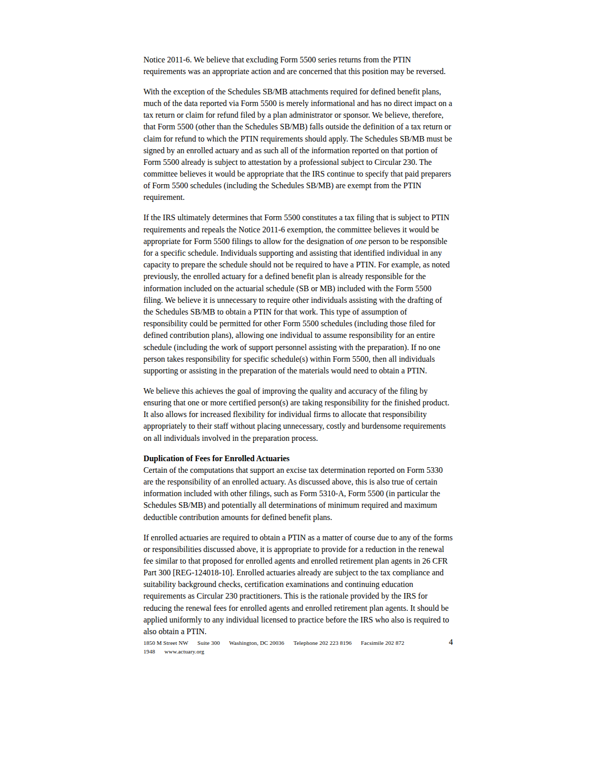Notice 2011-6. We believe that excluding Form 5500 series returns from the PTIN requirements was an appropriate action and are concerned that this position may be reversed.
With the exception of the Schedules SB/MB attachments required for defined benefit plans, much of the data reported via Form 5500 is merely informational and has no direct impact on a tax return or claim for refund filed by a plan administrator or sponsor. We believe, therefore, that Form 5500 (other than the Schedules SB/MB) falls outside the definition of a tax return or claim for refund to which the PTIN requirements should apply. The Schedules SB/MB must be signed by an enrolled actuary and as such all of the information reported on that portion of Form 5500 already is subject to attestation by a professional subject to Circular 230. The committee believes it would be appropriate that the IRS continue to specify that paid preparers of Form 5500 schedules (including the Schedules SB/MB) are exempt from the PTIN requirement.
If the IRS ultimately determines that Form 5500 constitutes a tax filing that is subject to PTIN requirements and repeals the Notice 2011-6 exemption, the committee believes it would be appropriate for Form 5500 filings to allow for the designation of one person to be responsible for a specific schedule. Individuals supporting and assisting that identified individual in any capacity to prepare the schedule should not be required to have a PTIN. For example, as noted previously, the enrolled actuary for a defined benefit plan is already responsible for the information included on the actuarial schedule (SB or MB) included with the Form 5500 filing. We believe it is unnecessary to require other individuals assisting with the drafting of the Schedules SB/MB to obtain a PTIN for that work. This type of assumption of responsibility could be permitted for other Form 5500 schedules (including those filed for defined contribution plans), allowing one individual to assume responsibility for an entire schedule (including the work of support personnel assisting with the preparation). If no one person takes responsibility for specific schedule(s) within Form 5500, then all individuals supporting or assisting in the preparation of the materials would need to obtain a PTIN.
We believe this achieves the goal of improving the quality and accuracy of the filing by ensuring that one or more certified person(s) are taking responsibility for the finished product. It also allows for increased flexibility for individual firms to allocate that responsibility appropriately to their staff without placing unnecessary, costly and burdensome requirements on all individuals involved in the preparation process.
Duplication of Fees for Enrolled Actuaries
Certain of the computations that support an excise tax determination reported on Form 5330 are the responsibility of an enrolled actuary. As discussed above, this is also true of certain information included with other filings, such as Form 5310-A, Form 5500 (in particular the Schedules SB/MB) and potentially all determinations of minimum required and maximum deductible contribution amounts for defined benefit plans.
If enrolled actuaries are required to obtain a PTIN as a matter of course due to any of the forms or responsibilities discussed above, it is appropriate to provide for a reduction in the renewal fee similar to that proposed for enrolled agents and enrolled retirement plan agents in 26 CFR Part 300 [REG-124018-10]. Enrolled actuaries already are subject to the tax compliance and suitability background checks, certification examinations and continuing education requirements as Circular 230 practitioners. This is the rationale provided by the IRS for reducing the renewal fees for enrolled agents and enrolled retirement plan agents. It should be applied uniformly to any individual licensed to practice before the IRS who also is required to also obtain a PTIN.
1850 M Street NW Suite 300 Washington, DC 20036 Telephone 202 223 8196 Facsimile 202 872 1948 www.actuary.org
4